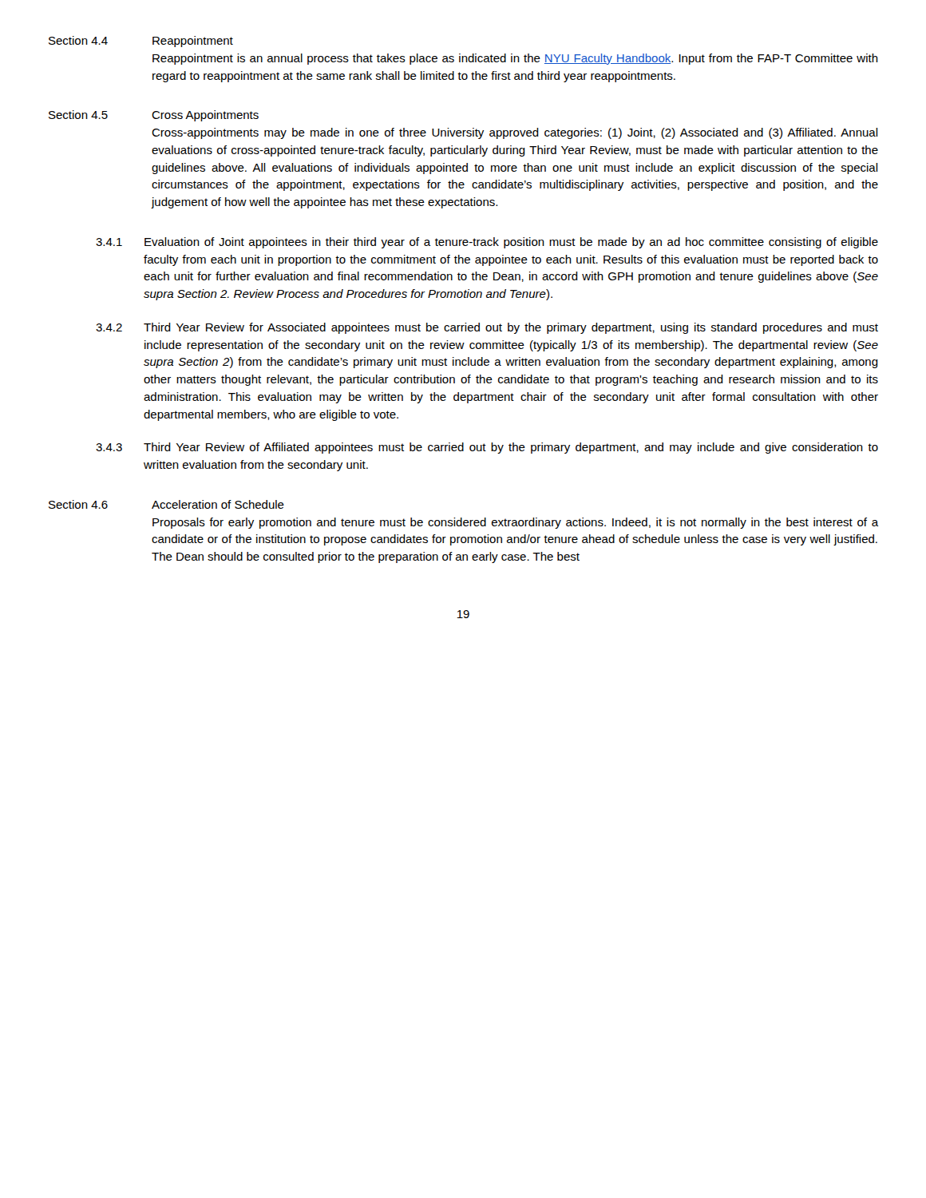Section 4.4
Reappointment
Reappointment is an annual process that takes place as indicated in the NYU Faculty Handbook. Input from the FAP-T Committee with regard to reappointment at the same rank shall be limited to the first and third year reappointments.
Section 4.5
Cross Appointments
Cross-appointments may be made in one of three University approved categories: (1) Joint, (2) Associated and (3) Affiliated. Annual evaluations of cross-appointed tenure-track faculty, particularly during Third Year Review, must be made with particular attention to the guidelines above. All evaluations of individuals appointed to more than one unit must include an explicit discussion of the special circumstances of the appointment, expectations for the candidate’s multidisciplinary activities, perspective and position, and the judgement of how well the appointee has met these expectations.
3.4.1
Evaluation of Joint appointees in their third year of a tenure-track position must be made by an ad hoc committee consisting of eligible faculty from each unit in proportion to the commitment of the appointee to each unit. Results of this evaluation must be reported back to each unit for further evaluation and final recommendation to the Dean, in accord with GPH promotion and tenure guidelines above (See supra Section 2. Review Process and Procedures for Promotion and Tenure).
3.4.2
Third Year Review for Associated appointees must be carried out by the primary department, using its standard procedures and must include representation of the secondary unit on the review committee (typically 1/3 of its membership). The departmental review (See supra Section 2) from the candidate’s primary unit must include a written evaluation from the secondary department explaining, among other matters thought relevant, the particular contribution of the candidate to that program's teaching and research mission and to its administration. This evaluation may be written by the department chair of the secondary unit after formal consultation with other departmental members, who are eligible to vote.
3.4.3
Third Year Review of Affiliated appointees must be carried out by the primary department, and may include and give consideration to written evaluation from the secondary unit.
Section 4.6
Acceleration of Schedule
Proposals for early promotion and tenure must be considered extraordinary actions. Indeed, it is not normally in the best interest of a candidate or of the institution to propose candidates for promotion and/or tenure ahead of schedule unless the case is very well justified. The Dean should be consulted prior to the preparation of an early case. The best
19